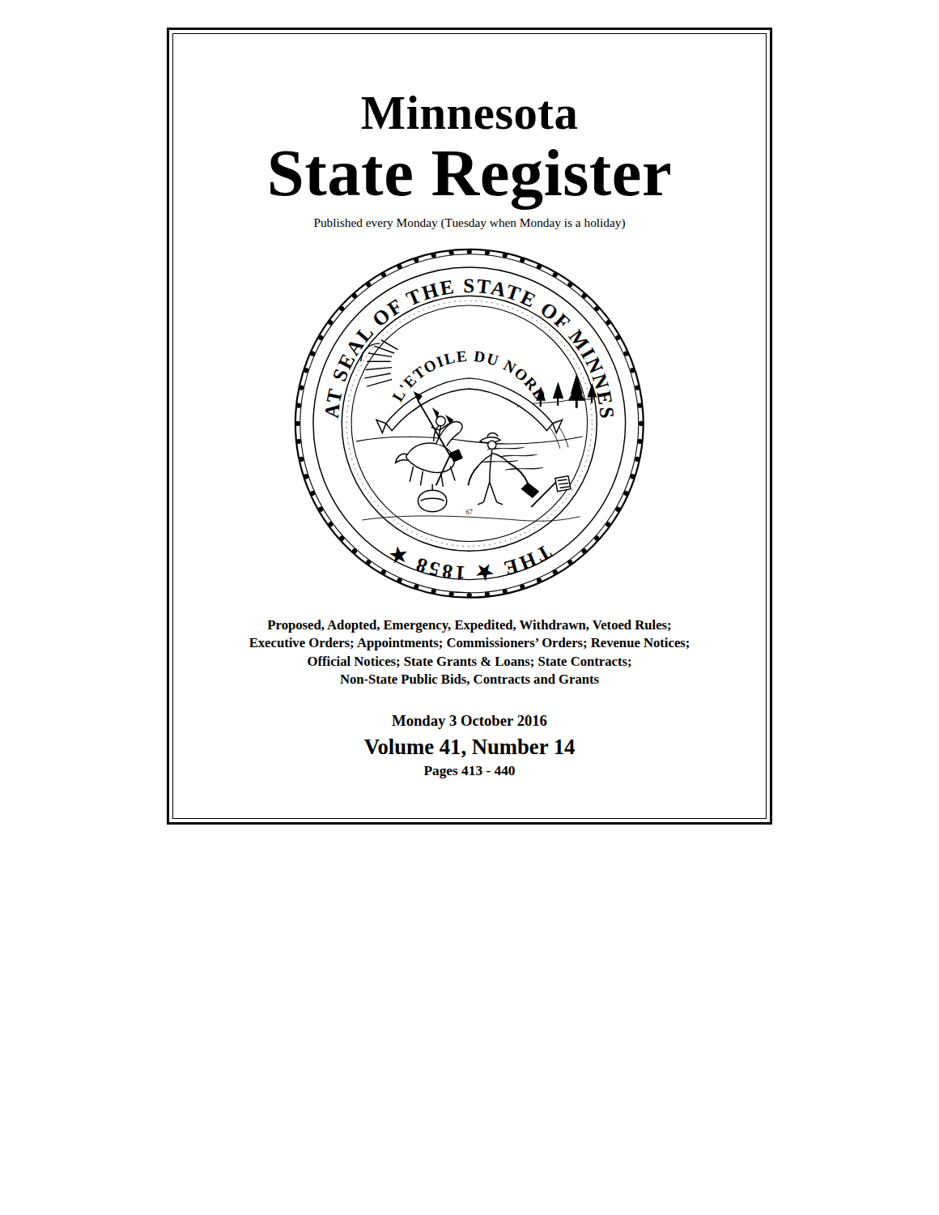Minnesota
State Register
Published every Monday (Tuesday when Monday is a holiday)
GREAT SEAL OF THE STATE OF MINNESOTA THE ★ 1858 ★ L'ETOILE DU NORD 67
Proposed, Adopted, Emergency, Expedited, Withdrawn, Vetoed Rules;
Executive Orders; Appointments; Commissioners’ Orders; Revenue Notices;
Official Notices; State Grants & Loans; State Contracts;
Non-State Public Bids, Contracts and Grants
Monday 3 October 2016
Volume 41, Number 14
Pages 413 - 440